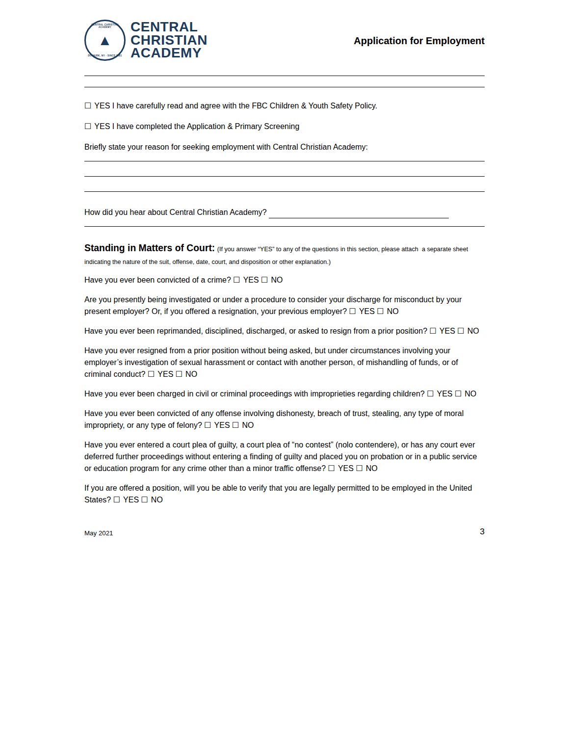CENTRAL CHRISTIAN ACADEMY
▲
DUNKIRK, NY · SINCE 1981
CENTRAL CHRISTIAN ACADEMY
Application for Employment
☐YES I have carefully read and agree with the FBC Children & Youth Safety Policy.
☐YES I have completed the Application & Primary Screening
Briefly state your reason for seeking employment with Central Christian Academy:
How did you hear about Central Christian Academy?
Standing in Matters of Court:
(If you answer “YES” to any of the questions in this section, please attach a separate sheet indicating the nature of the suit, offense, date, court, and disposition or other explanation.)
Have you ever been convicted of a crime? ☐YES ☐NO
Are you presently being investigated or under a procedure to consider your discharge for misconduct by your present employer? Or, if you offered a resignation, your previous employer? ☐YES ☐NO
Have you ever been reprimanded, disciplined, discharged, or asked to resign from a prior position? ☐YES ☐NO
Have you ever resigned from a prior position without being asked, but under circumstances involving your employer’s investigation of sexual harassment or contact with another person, of mishandling of funds, or of criminal conduct? ☐YES ☐NO
Have you ever been charged in civil or criminal proceedings with improprieties regarding children? ☐YES ☐NO
Have you ever been convicted of any offense involving dishonesty, breach of trust, stealing, any type of moral impropriety, or any type of felony? ☐YES ☐NO
Have you ever entered a court plea of guilty, a court plea of “no contest” (nolo contendere), or has any court ever deferred further proceedings without entering a finding of guilty and placed you on probation or in a public service or education program for any crime other than a minor traffic offense? ☐YES ☐NO
If you are offered a position, will you be able to verify that you are legally permitted to be employed in the United States? ☐YES ☐NO
May 2021
3